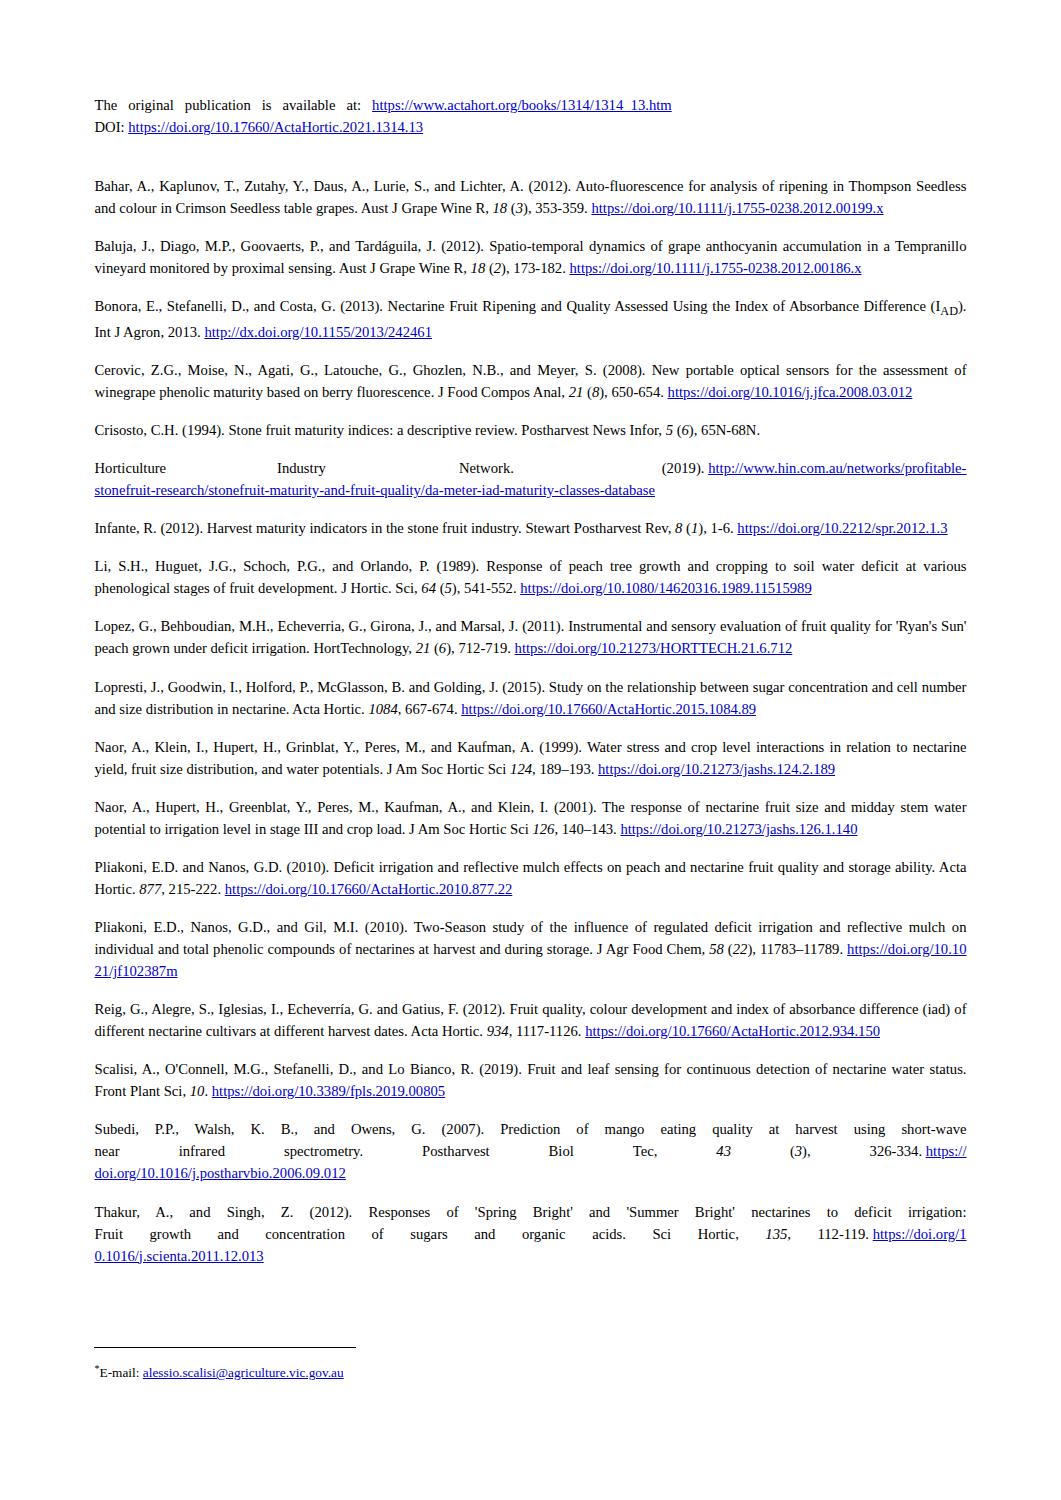The original publication is available at: https://www.actahort.org/books/1314/1314_13.htm
DOI: https://doi.org/10.17660/ActaHortic.2021.1314.13
Bahar, A., Kaplunov, T., Zutahy, Y., Daus, A., Lurie, S., and Lichter, A. (2012). Auto-fluorescence for analysis of ripening in Thompson Seedless and colour in Crimson Seedless table grapes. Aust J Grape Wine R, 18 (3), 353-359. https://doi.org/10.1111/j.1755-0238.2012.00199.x
Baluja, J., Diago, M.P., Goovaerts, P., and Tardáguila, J. (2012). Spatio-temporal dynamics of grape anthocyanin accumulation in a Tempranillo vineyard monitored by proximal sensing. Aust J Grape Wine R, 18 (2), 173-182. https://doi.org/10.1111/j.1755-0238.2012.00186.x
Bonora, E., Stefanelli, D., and Costa, G. (2013). Nectarine Fruit Ripening and Quality Assessed Using the Index of Absorbance Difference (IAD). Int J Agron, 2013. http://dx.doi.org/10.1155/2013/242461
Cerovic, Z.G., Moise, N., Agati, G., Latouche, G., Ghozlen, N.B., and Meyer, S. (2008). New portable optical sensors for the assessment of winegrape phenolic maturity based on berry fluorescence. J Food Compos Anal, 21 (8), 650-654. https://doi.org/10.1016/j.jfca.2008.03.012
Crisosto, C.H. (1994). Stone fruit maturity indices: a descriptive review. Postharvest News Infor, 5 (6), 65N-68N.
Horticulture Industry Network. (2019). http://www.hin.com.au/networks/profitable-stonefruit-research/stonefruit-maturity-and-fruit-quality/da-meter-iad-maturity-classes-database
Infante, R. (2012). Harvest maturity indicators in the stone fruit industry. Stewart Postharvest Rev, 8 (1), 1-6. https://doi.org/10.2212/spr.2012.1.3
Li, S.H., Huguet, J.G., Schoch, P.G., and Orlando, P. (1989). Response of peach tree growth and cropping to soil water deficit at various phenological stages of fruit development. J Hortic. Sci, 64 (5), 541-552. https://doi.org/10.1080/14620316.1989.11515989
Lopez, G., Behboudian, M.H., Echeverria, G., Girona, J., and Marsal, J. (2011). Instrumental and sensory evaluation of fruit quality for 'Ryan's Sun' peach grown under deficit irrigation. HortTechnology, 21 (6), 712-719. https://doi.org/10.21273/HORTTECH.21.6.712
Lopresti, J., Goodwin, I., Holford, P., McGlasson, B. and Golding, J. (2015). Study on the relationship between sugar concentration and cell number and size distribution in nectarine. Acta Hortic. 1084, 667-674. https://doi.org/10.17660/ActaHortic.2015.1084.89
Naor, A., Klein, I., Hupert, H., Grinblat, Y., Peres, M., and Kaufman, A. (1999). Water stress and crop level interactions in relation to nectarine yield, fruit size distribution, and water potentials. J Am Soc Hortic Sci 124, 189–193. https://doi.org/10.21273/jashs.124.2.189
Naor, A., Hupert, H., Greenblat, Y., Peres, M., Kaufman, A., and Klein, I. (2001). The response of nectarine fruit size and midday stem water potential to irrigation level in stage III and crop load. J Am Soc Hortic Sci 126, 140–143. https://doi.org/10.21273/jashs.126.1.140
Pliakoni, E.D. and Nanos, G.D. (2010). Deficit irrigation and reflective mulch effects on peach and nectarine fruit quality and storage ability. Acta Hortic. 877, 215-222. https://doi.org/10.17660/ActaHortic.2010.877.22
Pliakoni, E.D., Nanos, G.D., and Gil, M.I. (2010). Two-Season study of the influence of regulated deficit irrigation and reflective mulch on individual and total phenolic compounds of nectarines at harvest and during storage. J Agr Food Chem, 58 (22), 11783–11789. https://doi.org/10.1021/jf102387m
Reig, G., Alegre, S., Iglesias, I., Echeverría, G. and Gatius, F. (2012). Fruit quality, colour development and index of absorbance difference (iad) of different nectarine cultivars at different harvest dates. Acta Hortic. 934, 1117-1126. https://doi.org/10.17660/ActaHortic.2012.934.150
Scalisi, A., O'Connell, M.G., Stefanelli, D., and Lo Bianco, R. (2019). Fruit and leaf sensing for continuous detection of nectarine water status. Front Plant Sci, 10. https://doi.org/10.3389/fpls.2019.00805
Subedi, P.P., Walsh, K. B., and Owens, G. (2007). Prediction of mango eating quality at harvest using short-wave near infrared spectrometry. Postharvest Biol Tec, 43 (3), 326-334. https://doi.org/10.1016/j.postharvbio.2006.09.012
Thakur, A., and Singh, Z. (2012). Responses of 'Spring Bright' and 'Summer Bright' nectarines to deficit irrigation: Fruit growth and concentration of sugars and organic acids. Sci Hortic, 135, 112-119. https://doi.org/10.1016/j.scienta.2011.12.013
*E-mail: alessio.scalisi@agriculture.vic.gov.au